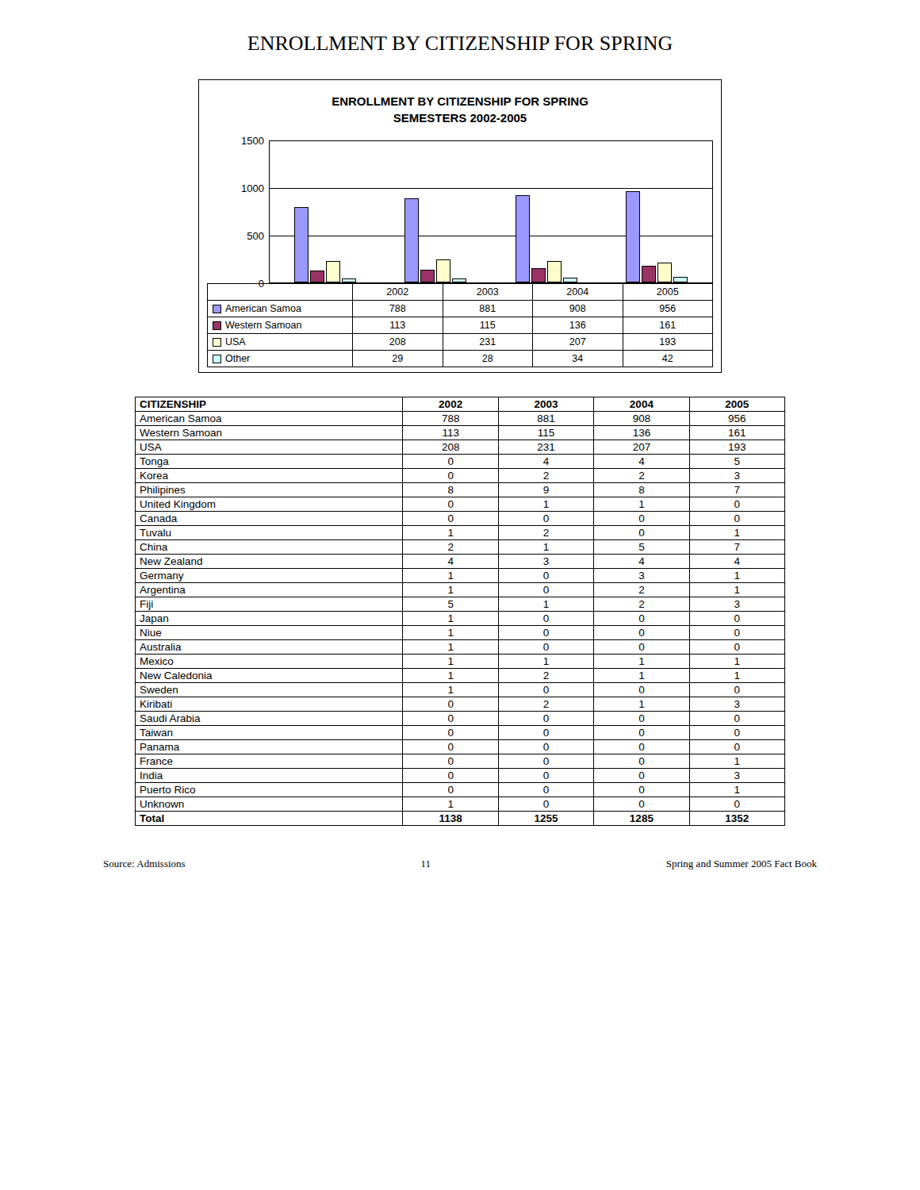ENROLLMENT BY CITIZENSHIP FOR SPRING
ENROLLMENT BY CITIZENSHIP FOR SPRING
SEMESTERS 2002-2005
1500 1000 500 0
| | 2002 | 2003 | 2004 | 2005 |
| American Samoa | 788 | 881 | 908 | 956 |
| Western Samoan | 113 | 115 | 136 | 161 |
| USA | 208 | 231 | 207 | 193 |
| Other | 29 | 28 | 34 | 42 |
| CITIZENSHIP | 2002 | 2003 | 2004 | 2005 |
| --- | --- | --- | --- | --- |
| American Samoa | 788 | 881 | 908 | 956 |
| Western Samoan | 113 | 115 | 136 | 161 |
| USA | 208 | 231 | 207 | 193 |
| Tonga | 0 | 4 | 4 | 5 |
| Korea | 0 | 2 | 2 | 3 |
| Philipines | 8 | 9 | 8 | 7 |
| United Kingdom | 0 | 1 | 1 | 0 |
| Canada | 0 | 0 | 0 | 0 |
| Tuvalu | 1 | 2 | 0 | 1 |
| China | 2 | 1 | 5 | 7 |
| New Zealand | 4 | 3 | 4 | 4 |
| Germany | 1 | 0 | 3 | 1 |
| Argentina | 1 | 0 | 2 | 1 |
| Fiji | 5 | 1 | 2 | 3 |
| Japan | 1 | 0 | 0 | 0 |
| Niue | 1 | 0 | 0 | 0 |
| Australia | 1 | 0 | 0 | 0 |
| Mexico | 1 | 1 | 1 | 1 |
| New Caledonia | 1 | 2 | 1 | 1 |
| Sweden | 1 | 0 | 0 | 0 |
| Kiribati | 0 | 2 | 1 | 3 |
| Saudi Arabia | 0 | 0 | 0 | 0 |
| Taiwan | 0 | 0 | 0 | 0 |
| Panama | 0 | 0 | 0 | 0 |
| France | 0 | 0 | 0 | 1 |
| India | 0 | 0 | 0 | 3 |
| Puerto Rico | 0 | 0 | 0 | 1 |
| Unknown | 1 | 0 | 0 | 0 |
| Total | 1138 | 1255 | 1285 | 1352 |
Source: Admissions
11
Spring and Summer 2005 Fact Book